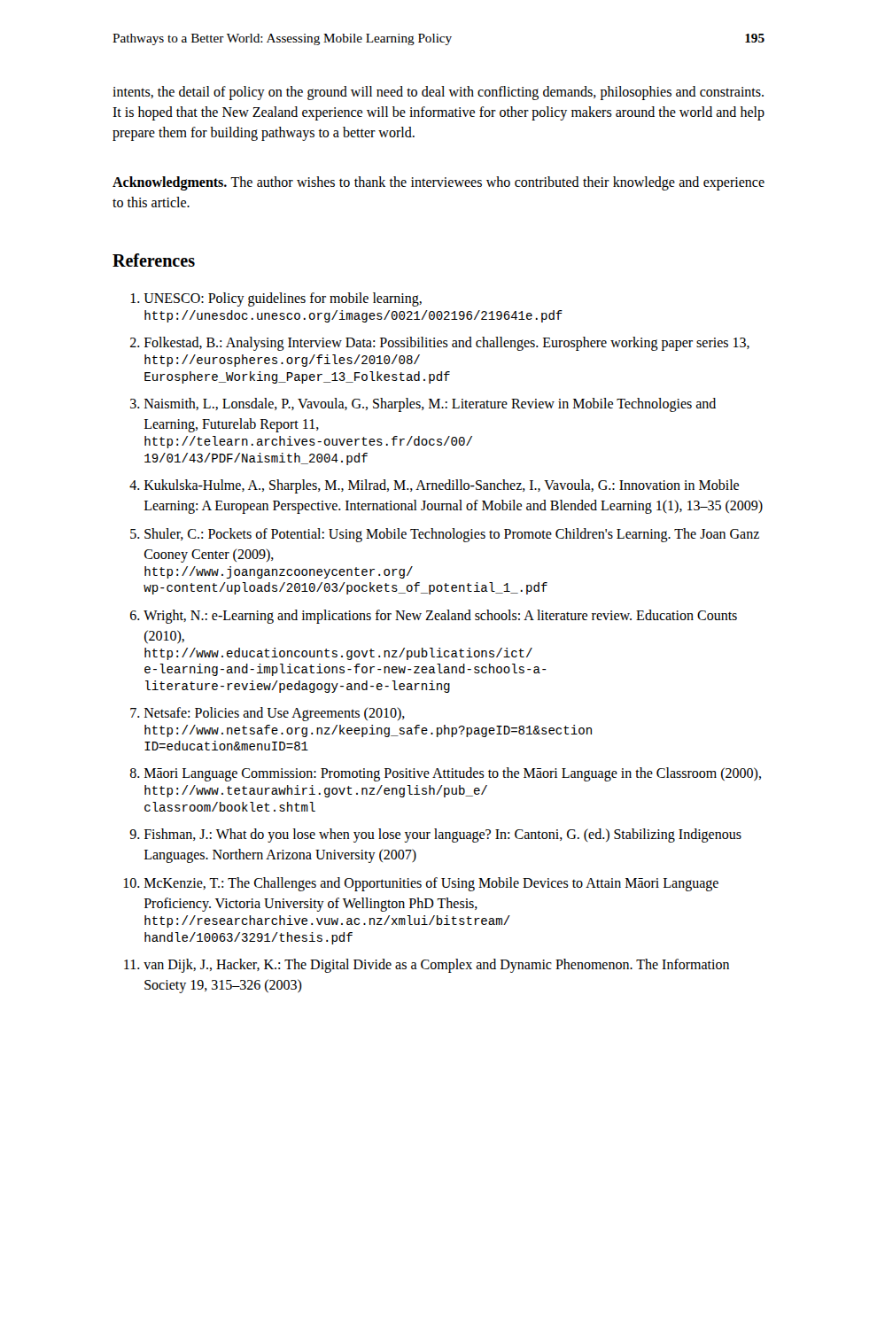Pathways to a Better World: Assessing Mobile Learning Policy 195
intents, the detail of policy on the ground will need to deal with conflicting demands, philosophies and constraints. It is hoped that the New Zealand experience will be informative for other policy makers around the world and help prepare them for building pathways to a better world.
Acknowledgments. The author wishes to thank the interviewees who contributed their knowledge and experience to this article.
References
UNESCO: Policy guidelines for mobile learning, http://unesdoc.unesco.org/images/0021/002196/219641e.pdf
Folkestad, B.: Analysing Interview Data: Possibilities and challenges. Eurosphere working paper series 13, http://eurospheres.org/files/2010/08/ Eurosphere_Working_Paper_13_Folkestad.pdf
Naismith, L., Lonsdale, P., Vavoula, G., Sharples, M.: Literature Review in Mobile Technologies and Learning, Futurelab Report 11, http://telearn.archives-ouvertes.fr/docs/00/ 19/01/43/PDF/Naismith_2004.pdf
Kukulska-Hulme, A., Sharples, M., Milrad, M., Arnedillo-Sanchez, I., Vavoula, G.: Innovation in Mobile Learning: A European Perspective. International Journal of Mobile and Blended Learning 1(1), 13–35 (2009)
Shuler, C.: Pockets of Potential: Using Mobile Technologies to Promote Children's Learning. The Joan Ganz Cooney Center (2009), http://www.joanganzcooneycenter.org/ wp-content/uploads/2010/03/pockets_of_potential_1_.pdf
Wright, N.: e-Learning and implications for New Zealand schools: A literature review. Education Counts (2010), http://www.educationcounts.govt.nz/publications/ict/ e-learning-and-implications-for-new-zealand-schools-a- literature-review/pedagogy-and-e-learning
Netsafe: Policies and Use Agreements (2010), http://www.netsafe.org.nz/keeping_safe.php?pageID=81&section ID=education&menuID=81
Māori Language Commission: Promoting Positive Attitudes to the Māori Language in the Classroom (2000), http://www.tetaurawhiri.govt.nz/english/pub_e/ classroom/booklet.shtml
Fishman, J.: What do you lose when you lose your language? In: Cantoni, G. (ed.) Stabilizing Indigenous Languages. Northern Arizona University (2007)
McKenzie, T.: The Challenges and Opportunities of Using Mobile Devices to Attain Māori Language Proficiency. Victoria University of Wellington PhD Thesis, http://researcharchive.vuw.ac.nz/xmlui/bitstream/ handle/10063/3291/thesis.pdf
van Dijk, J., Hacker, K.: The Digital Divide as a Complex and Dynamic Phenomenon. The Information Society 19, 315–326 (2003)